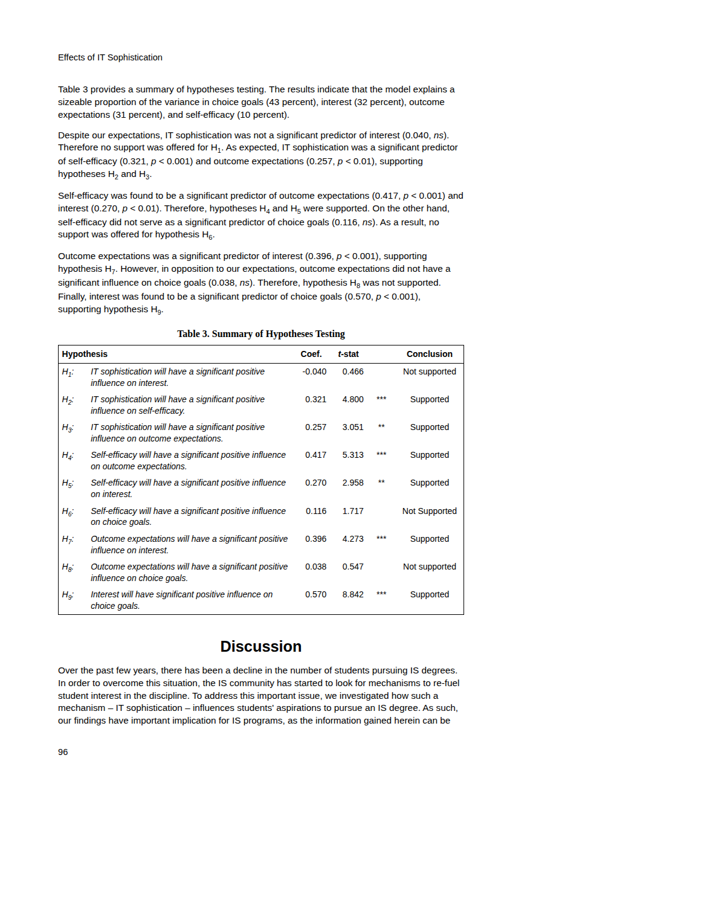Effects of IT Sophistication
Table 3 provides a summary of hypotheses testing. The results indicate that the model explains a sizeable proportion of the variance in choice goals (43 percent), interest (32 percent), outcome expectations (31 percent), and self-efficacy (10 percent).
Despite our expectations, IT sophistication was not a significant predictor of interest (0.040, ns). Therefore no support was offered for H1. As expected, IT sophistication was a significant predictor of self-efficacy (0.321, p < 0.001) and outcome expectations (0.257, p < 0.01), supporting hypotheses H2 and H3.
Self-efficacy was found to be a significant predictor of outcome expectations (0.417, p < 0.001) and interest (0.270, p < 0.01). Therefore, hypotheses H4 and H5 were supported. On the other hand, self-efficacy did not serve as a significant predictor of choice goals (0.116, ns). As a result, no support was offered for hypothesis H6.
Outcome expectations was a significant predictor of interest (0.396, p < 0.001), supporting hypothesis H7. However, in opposition to our expectations, outcome expectations did not have a significant influence on choice goals (0.038, ns). Therefore, hypothesis H8 was not supported. Finally, interest was found to be a significant predictor of choice goals (0.570, p < 0.001), supporting hypothesis H9.
Table 3. Summary of Hypotheses Testing
| Hypothesis | Coef. | t -stat | | Conclusion |
| --- | --- | --- | --- | --- |
| H 1 : | IT sophistication will have a significant positive influence on interest. | -0.040 | 0.466 | | Not supported |
| H 2 : | IT sophistication will have a significant positive influence on self-efficacy. | 0.321 | 4.800 | *** | Supported |
| H 3 : | IT sophistication will have a significant positive influence on outcome expectations. | 0.257 | 3.051 | ** | Supported |
| H 4 : | Self-efficacy will have a significant positive influence on outcome expectations. | 0.417 | 5.313 | *** | Supported |
| H 5 : | Self-efficacy will have a significant positive influence on interest. | 0.270 | 2.958 | ** | Supported |
| H 6 : | Self-efficacy will have a significant positive influence on choice goals. | 0.116 | 1.717 | | Not Supported |
| H 7 : | Outcome expectations will have a significant positive influence on interest. | 0.396 | 4.273 | *** | Supported |
| H 8 : | Outcome expectations will have a significant positive influence on choice goals. | 0.038 | 0.547 | | Not supported |
| H 9 : | Interest will have significant positive influence on choice goals. | 0.570 | 8.842 | *** | Supported |
Discussion
Over the past few years, there has been a decline in the number of students pursuing IS degrees. In order to overcome this situation, the IS community has started to look for mechanisms to re-fuel student interest in the discipline. To address this important issue, we investigated how such a mechanism – IT sophistication – influences students' aspirations to pursue an IS degree. As such, our findings have important implication for IS programs, as the information gained herein can be
96